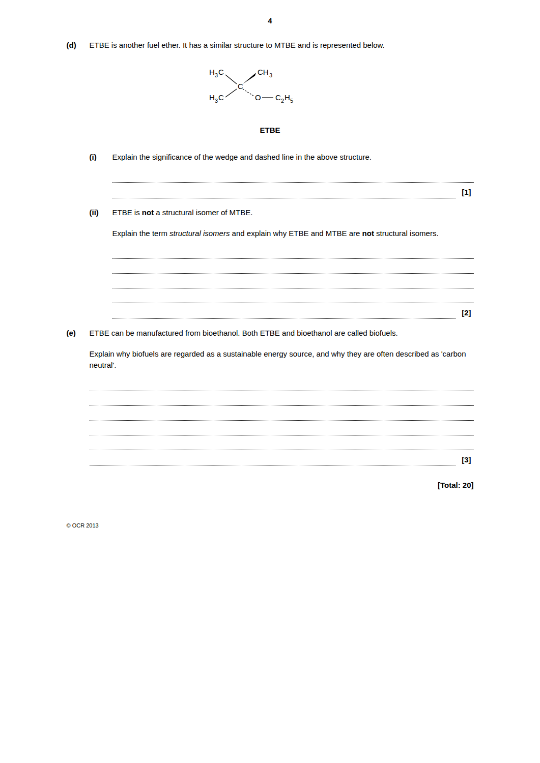4
(d)
ETBE is another fuel ether. It has a similar structure to MTBE and is represented below.
H 3 C CH 3 H 3 C C O C 2 H 5
ETBE
(i)
Explain the significance of the wedge and dashed line in the above structure.
[1]
(ii)
ETBE is not a structural isomer of MTBE.
Explain the term structural isomers and explain why ETBE and MTBE are not structural isomers.
[2]
(e)
ETBE can be manufactured from bioethanol. Both ETBE and bioethanol are called biofuels.
Explain why biofuels are regarded as a sustainable energy source, and why they are often described as 'carbon neutral'.
[3]
[Total: 20]
© OCR 2013